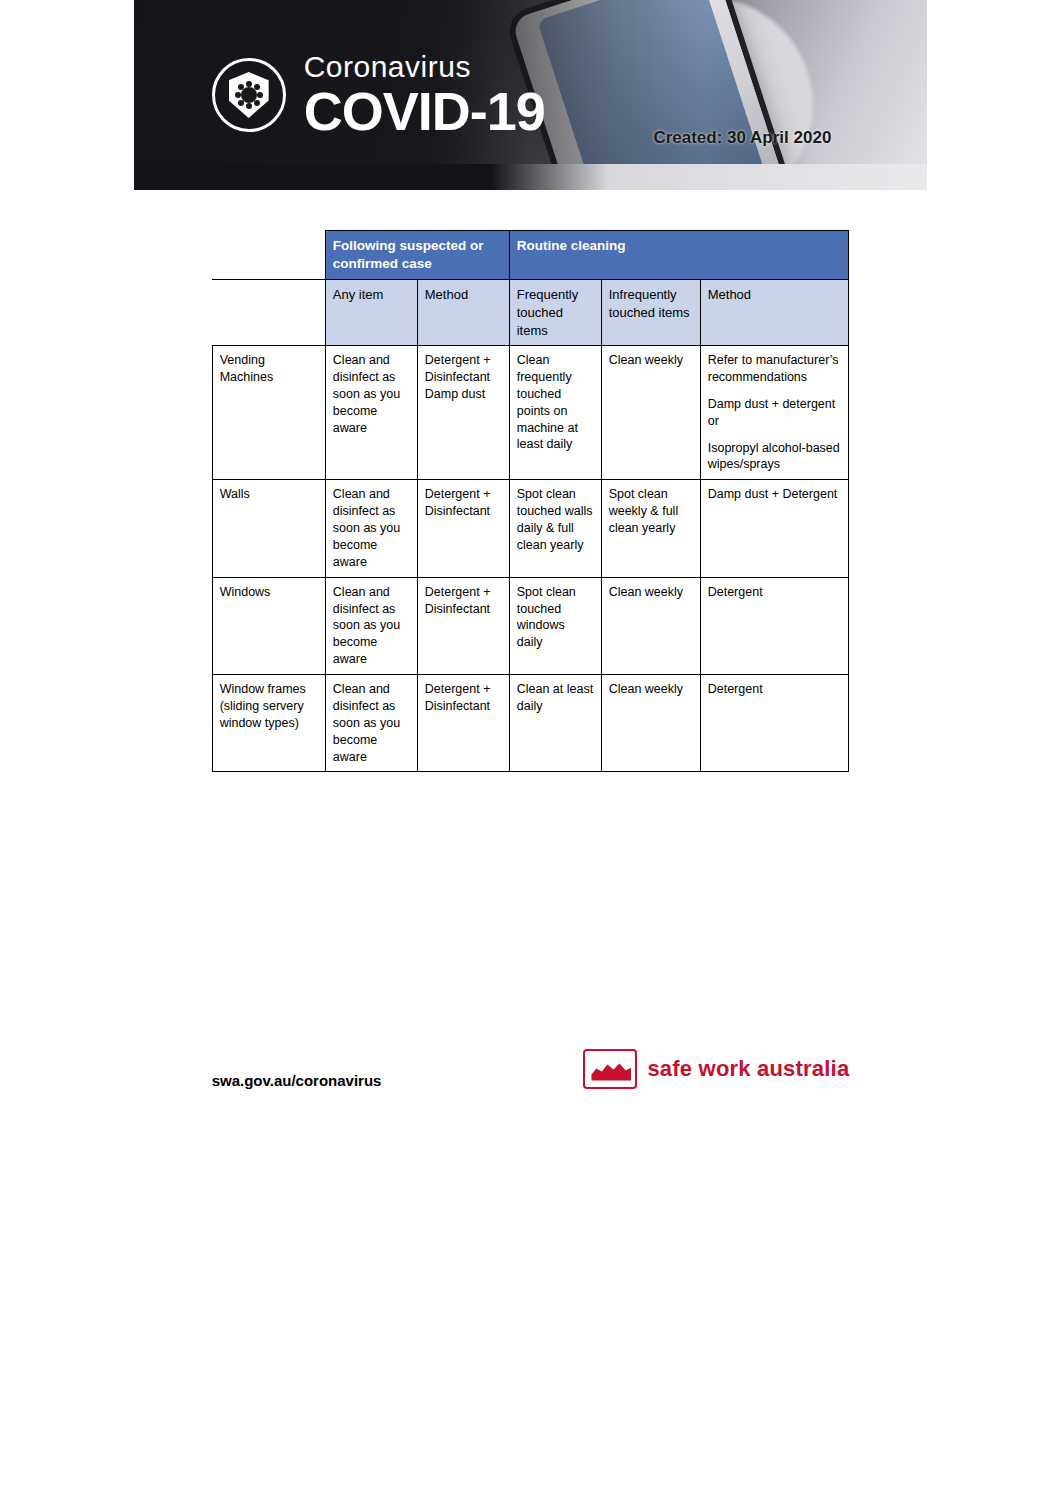Coronavirus
COVID-19
Created: 30 April 2020
| | Following suspected or confirmed case | Routine cleaning |
| --- | --- | --- |
| | Any item | Method | Frequently touched items | Infrequently touched items | Method |
| Vending Machines | Clean and disinfect as soon as you become aware | Detergent + Disinfectant Damp dust | Clean frequently touched points on machine at least daily | Clean weekly | Refer to manufacturer’s recommendations Damp dust + detergent or Isopropyl alcohol-based wipes/sprays |
| Walls | Clean and disinfect as soon as you become aware | Detergent + Disinfectant | Spot clean touched walls daily & full clean yearly | Spot clean weekly & full clean yearly | Damp dust + Detergent |
| Windows | Clean and disinfect as soon as you become aware | Detergent + Disinfectant | Spot clean touched windows daily | Clean weekly | Detergent |
| Window frames (sliding servery window types) | Clean and disinfect as soon as you become aware | Detergent + Disinfectant | Clean at least daily | Clean weekly | Detergent |
swa.gov.au/coronavirus
safe work australia